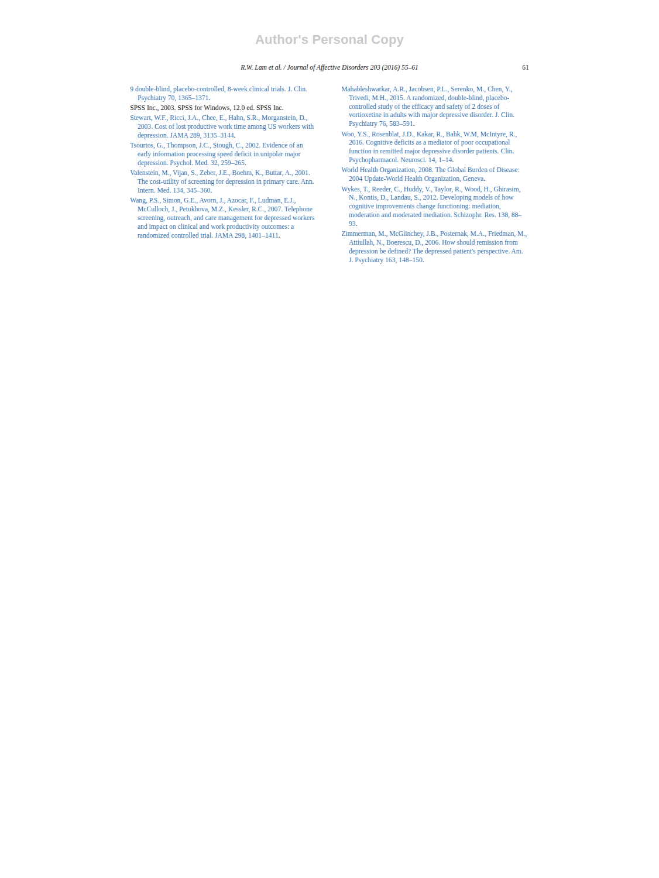Author's Personal Copy
R.W. Lam et al. / Journal of Affective Disorders 203 (2016) 55–61 61
9 double-blind, placebo-controlled, 8-week clinical trials. J. Clin. Psychiatry 70, 1365–1371.
SPSS Inc., 2003. SPSS for Windows, 12.0 ed. SPSS Inc.
Stewart, W.F., Ricci, J.A., Chee, E., Hahn, S.R., Morganstein, D., 2003. Cost of lost productive work time among US workers with depression. JAMA 289, 3135–3144.
Tsourtos, G., Thompson, J.C., Stough, C., 2002. Evidence of an early information processing speed deficit in unipolar major depression. Psychol. Med. 32, 259–265.
Valenstein, M., Vijan, S., Zeber, J.E., Boehm, K., Buttar, A., 2001. The cost-utility of screening for depression in primary care. Ann. Intern. Med. 134, 345–360.
Wang, P.S., Simon, G.E., Avorn, J., Azocar, F., Ludman, E.J., McCulloch, J., Petukhova, M.Z., Kessler, R.C., 2007. Telephone screening, outreach, and care management for depressed workers and impact on clinical and work productivity outcomes: a randomized controlled trial. JAMA 298, 1401–1411.
Mahableshwarkar, A.R., Jacobsen, P.L., Serenko, M., Chen, Y., Trivedi, M.H., 2015. A randomized, double-blind, placebo-controlled study of the efficacy and safety of 2 doses of vortioxetine in adults with major depressive disorder. J. Clin. Psychiatry 76, 583–591.
Woo, Y.S., Rosenblat, J.D., Kakar, R., Bahk, W.M, McIntyre, R., 2016. Cognitive deficits as a mediator of poor occupational function in remitted major depressive disorder patients. Clin. Psychopharmacol. Neurosci. 14, 1–14.
World Health Organization, 2008. The Global Burden of Disease: 2004 Update-World Health Organization, Geneva.
Wykes, T., Reeder, C., Huddy, V., Taylor, R., Wood, H., Ghirasim, N., Kontis, D., Landau, S., 2012. Developing models of how cognitive improvements change functioning: mediation, moderation and moderated mediation. Schizophr. Res. 138, 88–93.
Zimmerman, M., McGlinchey, J.B., Posternak, M.A., Friedman, M., Attiullah, N., Boerescu, D., 2006. How should remission from depression be defined? The depressed patient's perspective. Am. J. Psychiatry 163, 148–150.